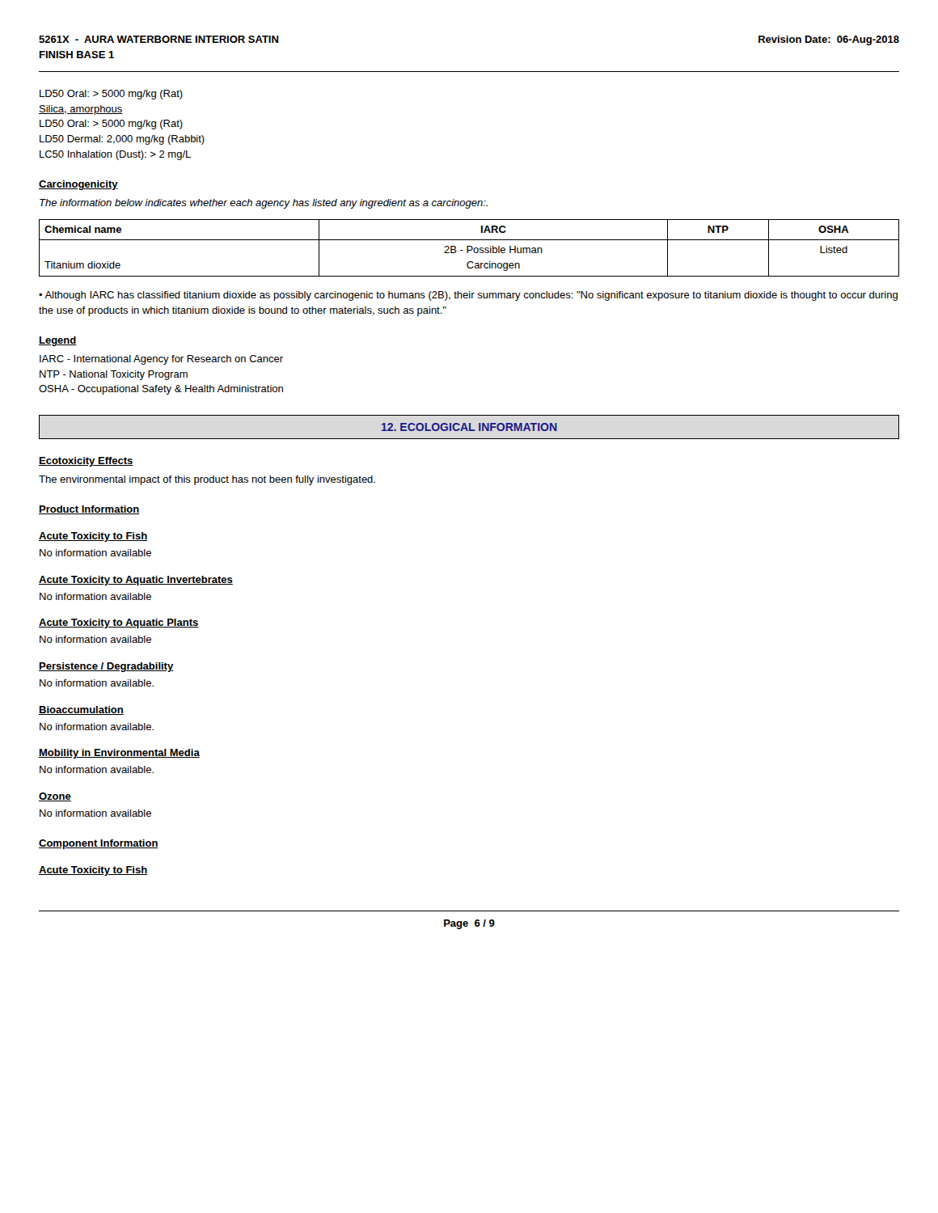5261X - AURA WATERBORNE INTERIOR SATIN
FINISH BASE 1
Revision Date: 06-Aug-2018
LD50 Oral: > 5000 mg/kg (Rat)
Silica, amorphous
LD50 Oral: > 5000 mg/kg (Rat)
LD50 Dermal: 2,000 mg/kg (Rabbit)
LC50 Inhalation (Dust): > 2 mg/L
Carcinogenicity
The information below indicates whether each agency has listed any ingredient as a carcinogen:.
| Chemical name | IARC | NTP | OSHA |
| --- | --- | --- | --- |
| Titanium dioxide | 2B - Possible Human Carcinogen | | Listed |
• Although IARC has classified titanium dioxide as possibly carcinogenic to humans (2B), their summary concludes: "No significant exposure to titanium dioxide is thought to occur during the use of products in which titanium dioxide is bound to other materials, such as paint."
Legend
IARC - International Agency for Research on Cancer
NTP - National Toxicity Program
OSHA - Occupational Safety & Health Administration
12. ECOLOGICAL INFORMATION
Ecotoxicity Effects
The environmental impact of this product has not been fully investigated.
Product Information
Acute Toxicity to Fish
No information available
Acute Toxicity to Aquatic Invertebrates
No information available
Acute Toxicity to Aquatic Plants
No information available
Persistence / Degradability
No information available.
Bioaccumulation
No information available.
Mobility in Environmental Media
No information available.
Ozone
No information available
Component Information
Acute Toxicity to Fish
Page 6 / 9